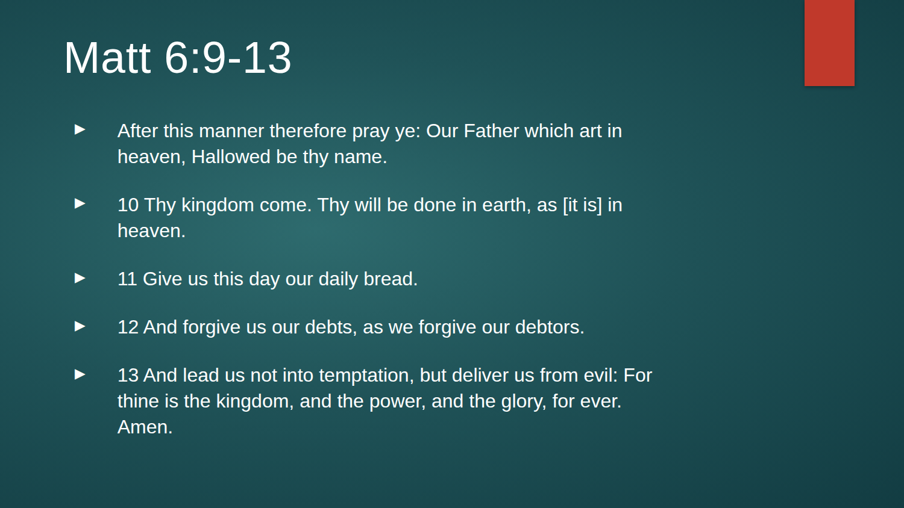Matt 6:9-13
After this manner therefore pray ye: Our Father which art in heaven, Hallowed be thy name.
10 Thy kingdom come. Thy will be done in earth, as [it is] in heaven.
11 Give us this day our daily bread.
12 And forgive us our debts, as we forgive our debtors.
13 And lead us not into temptation, but deliver us from evil: For thine is the kingdom, and the power, and the glory, for ever. Amen.